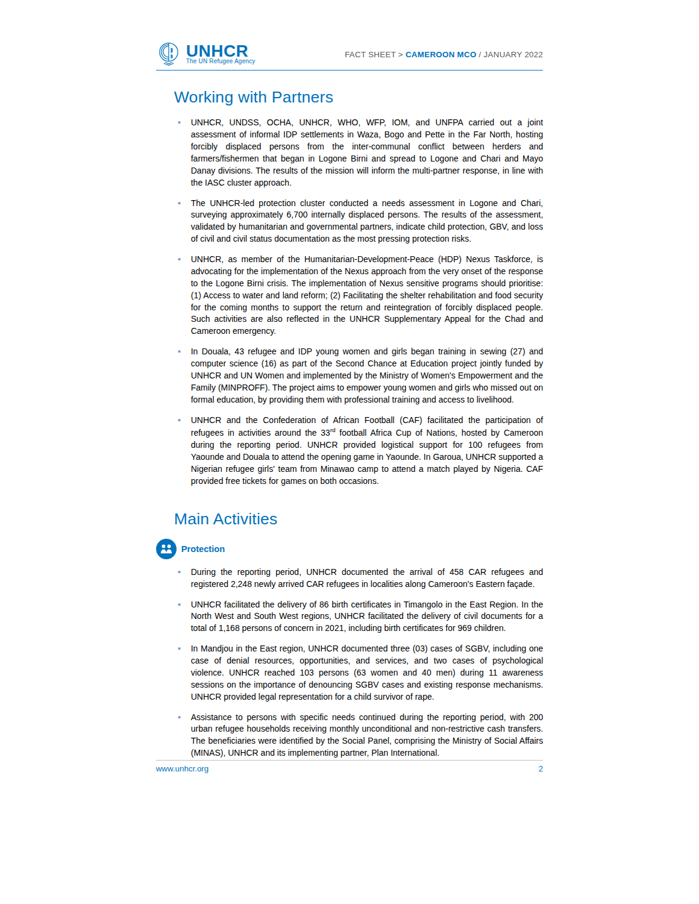UNHCR
The UN Refugee Agency
FACT SHEET > CAMEROON MCO / JANUARY 2022
Working with Partners
UNHCR, UNDSS, OCHA, UNHCR, WHO, WFP, IOM, and UNFPA carried out a joint assessment of informal IDP settlements in Waza, Bogo and Pette in the Far North, hosting forcibly displaced persons from the inter-communal conflict between herders and farmers/fishermen that began in Logone Birni and spread to Logone and Chari and Mayo Danay divisions. The results of the mission will inform the multi-partner response, in line with the IASC cluster approach.
The UNHCR-led protection cluster conducted a needs assessment in Logone and Chari, surveying approximately 6,700 internally displaced persons. The results of the assessment, validated by humanitarian and governmental partners, indicate child protection, GBV, and loss of civil and civil status documentation as the most pressing protection risks.
UNHCR, as member of the Humanitarian-Development-Peace (HDP) Nexus Taskforce, is advocating for the implementation of the Nexus approach from the very onset of the response to the Logone Birni crisis. The implementation of Nexus sensitive programs should prioritise: (1) Access to water and land reform; (2) Facilitating the shelter rehabilitation and food security for the coming months to support the return and reintegration of forcibly displaced people. Such activities are also reflected in the UNHCR Supplementary Appeal for the Chad and Cameroon emergency.
In Douala, 43 refugee and IDP young women and girls began training in sewing (27) and computer science (16) as part of the Second Chance at Education project jointly funded by UNHCR and UN Women and implemented by the Ministry of Women's Empowerment and the Family (MINPROFF). The project aims to empower young women and girls who missed out on formal education, by providing them with professional training and access to livelihood.
UNHCR and the Confederation of African Football (CAF) facilitated the participation of refugees in activities around the 33rd football Africa Cup of Nations, hosted by Cameroon during the reporting period. UNHCR provided logistical support for 100 refugees from Yaounde and Douala to attend the opening game in Yaounde. In Garoua, UNHCR supported a Nigerian refugee girls' team from Minawao camp to attend a match played by Nigeria. CAF provided free tickets for games on both occasions.
Main Activities
Protection
During the reporting period, UNHCR documented the arrival of 458 CAR refugees and registered 2,248 newly arrived CAR refugees in localities along Cameroon's Eastern façade.
UNHCR facilitated the delivery of 86 birth certificates in Timangolo in the East Region. In the North West and South West regions, UNHCR facilitated the delivery of civil documents for a total of 1,168 persons of concern in 2021, including birth certificates for 969 children.
In Mandjou in the East region, UNHCR documented three (03) cases of SGBV, including one case of denial resources, opportunities, and services, and two cases of psychological violence. UNHCR reached 103 persons (63 women and 40 men) during 11 awareness sessions on the importance of denouncing SGBV cases and existing response mechanisms. UNHCR provided legal representation for a child survivor of rape.
Assistance to persons with specific needs continued during the reporting period, with 200 urban refugee households receiving monthly unconditional and non-restrictive cash transfers. The beneficiaries were identified by the Social Panel, comprising the Ministry of Social Affairs (MINAS), UNHCR and its implementing partner, Plan International.
www.unhcr.org 2